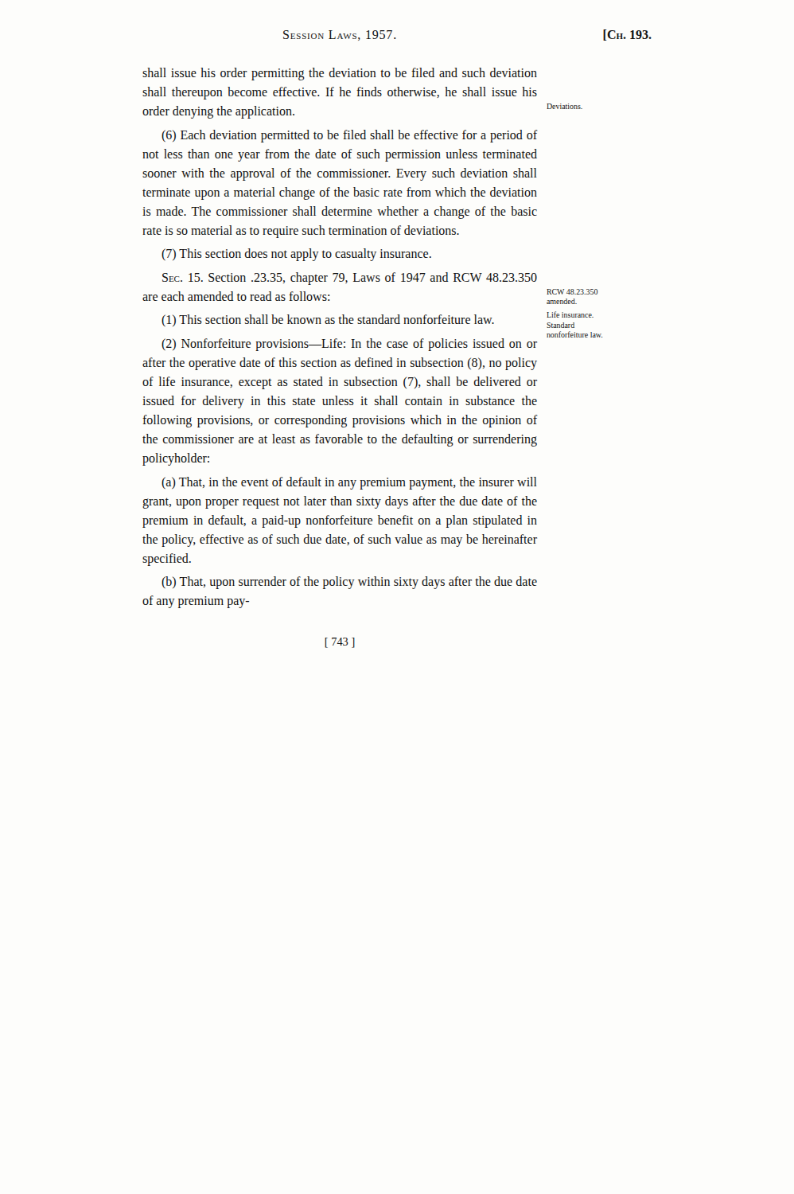[Ch. 193.
Session Laws, 1957.
shall issue his order permitting the deviation to be filed and such deviation shall thereupon become effective. If he finds otherwise, he shall issue his order denying the application.Deviations.
(6) Each deviation permitted to be filed shall be effective for a period of not less than one year from the date of such permission unless terminated sooner with the approval of the commissioner. Every such deviation shall terminate upon a material change of the basic rate from which the deviation is made. The commissioner shall determine whether a change of the basic rate is so material as to require such termination of deviations.
(7) This section does not apply to casualty insurance.
Sec. 15. Section .23.35, chapter 79, Laws of 1947 and RCW 48.23.350 are each amended to read as follows:RCW 48.23.350 amended.
(1) This section shall be known as the standard nonforfeiture law.Life insurance.
Standard nonforfeiture law.
(2) Nonforfeiture provisions—Life: In the case of policies issued on or after the operative date of this section as defined in subsection (8), no policy of life insurance, except as stated in subsection (7), shall be delivered or issued for delivery in this state unless it shall contain in substance the following provisions, or corresponding provisions which in the opinion of the commissioner are at least as favorable to the defaulting or surrendering policyholder:
(a) That, in the event of default in any premium payment, the insurer will grant, upon proper request not later than sixty days after the due date of the premium in default, a paid-up nonforfeiture benefit on a plan stipulated in the policy, effective as of such due date, of such value as may be hereinafter specified.
(b) That, upon surrender of the policy within sixty days after the due date of any premium pay-
[ 743 ]